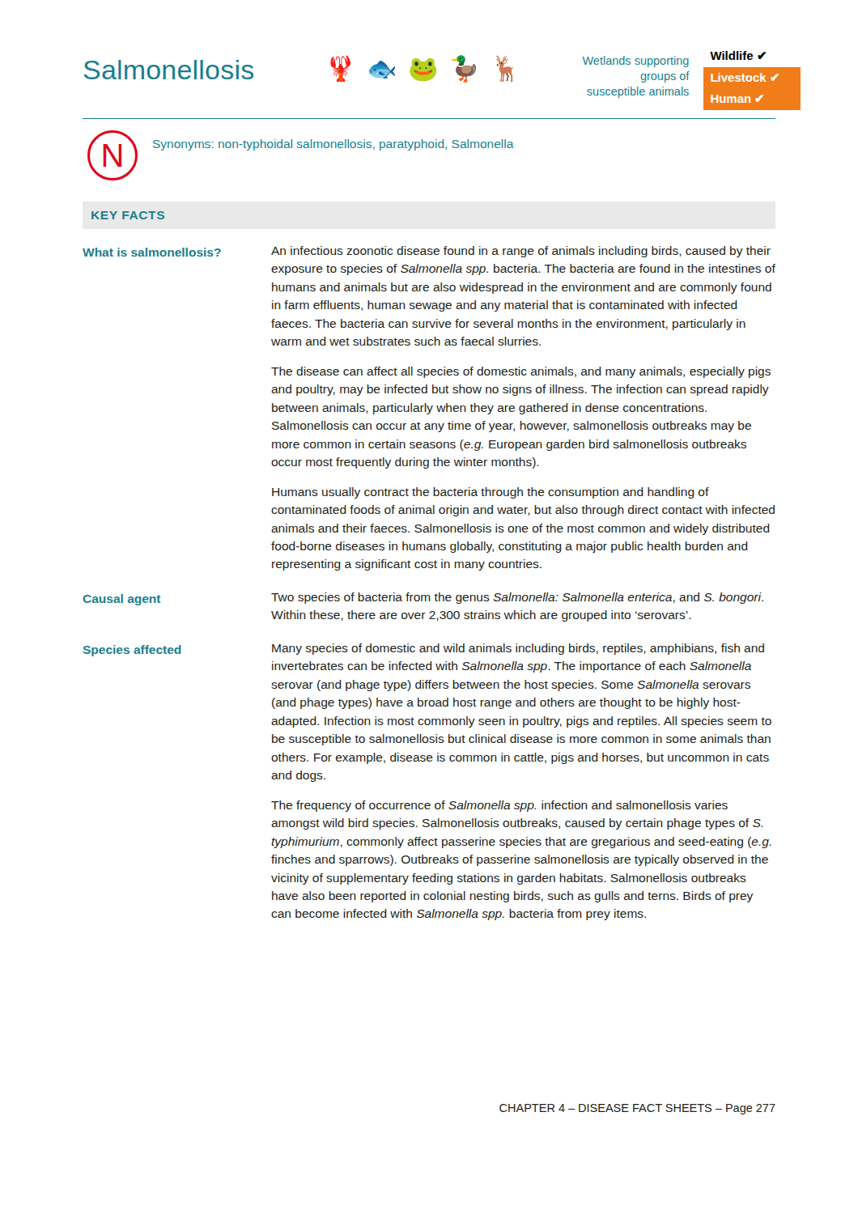Salmonellosis
🦞 🐟 🐸 🦆 🦌
Wetlands supporting
groups of
susceptible animals
Wildlife ✔
Livestock ✔
Human ✔
N
Synonyms: non-typhoidal salmonellosis, paratyphoid, Salmonella
KEY FACTS
What is salmonellosis?
An infectious zoonotic disease found in a range of animals including birds, caused by their exposure to species of Salmonella spp. bacteria. The bacteria are found in the intestines of humans and animals but are also widespread in the environment and are commonly found in farm effluents, human sewage and any material that is contaminated with infected faeces. The bacteria can survive for several months in the environment, particularly in warm and wet substrates such as faecal slurries.
The disease can affect all species of domestic animals, and many animals, especially pigs and poultry, may be infected but show no signs of illness. The infection can spread rapidly between animals, particularly when they are gathered in dense concentrations. Salmonellosis can occur at any time of year, however, salmonellosis outbreaks may be more common in certain seasons (e.g. European garden bird salmonellosis outbreaks occur most frequently during the winter months).
Humans usually contract the bacteria through the consumption and handling of contaminated foods of animal origin and water, but also through direct contact with infected animals and their faeces. Salmonellosis is one of the most common and widely distributed food-borne diseases in humans globally, constituting a major public health burden and representing a significant cost in many countries.
Causal agent
Two species of bacteria from the genus Salmonella: Salmonella enterica, and S. bongori. Within these, there are over 2,300 strains which are grouped into ‘serovars’.
Species affected
Many species of domestic and wild animals including birds, reptiles, amphibians, fish and invertebrates can be infected with Salmonella spp. The importance of each Salmonella serovar (and phage type) differs between the host species. Some Salmonella serovars (and phage types) have a broad host range and others are thought to be highly host-adapted. Infection is most commonly seen in poultry, pigs and reptiles. All species seem to be susceptible to salmonellosis but clinical disease is more common in some animals than others. For example, disease is common in cattle, pigs and horses, but uncommon in cats and dogs.
The frequency of occurrence of Salmonella spp. infection and salmonellosis varies amongst wild bird species. Salmonellosis outbreaks, caused by certain phage types of S. typhimurium, commonly affect passerine species that are gregarious and seed-eating (e.g. finches and sparrows). Outbreaks of passerine salmonellosis are typically observed in the vicinity of supplementary feeding stations in garden habitats. Salmonellosis outbreaks have also been reported in colonial nesting birds, such as gulls and terns. Birds of prey can become infected with Salmonella spp. bacteria from prey items.
CHAPTER 4 – DISEASE FACT SHEETS – Page 277